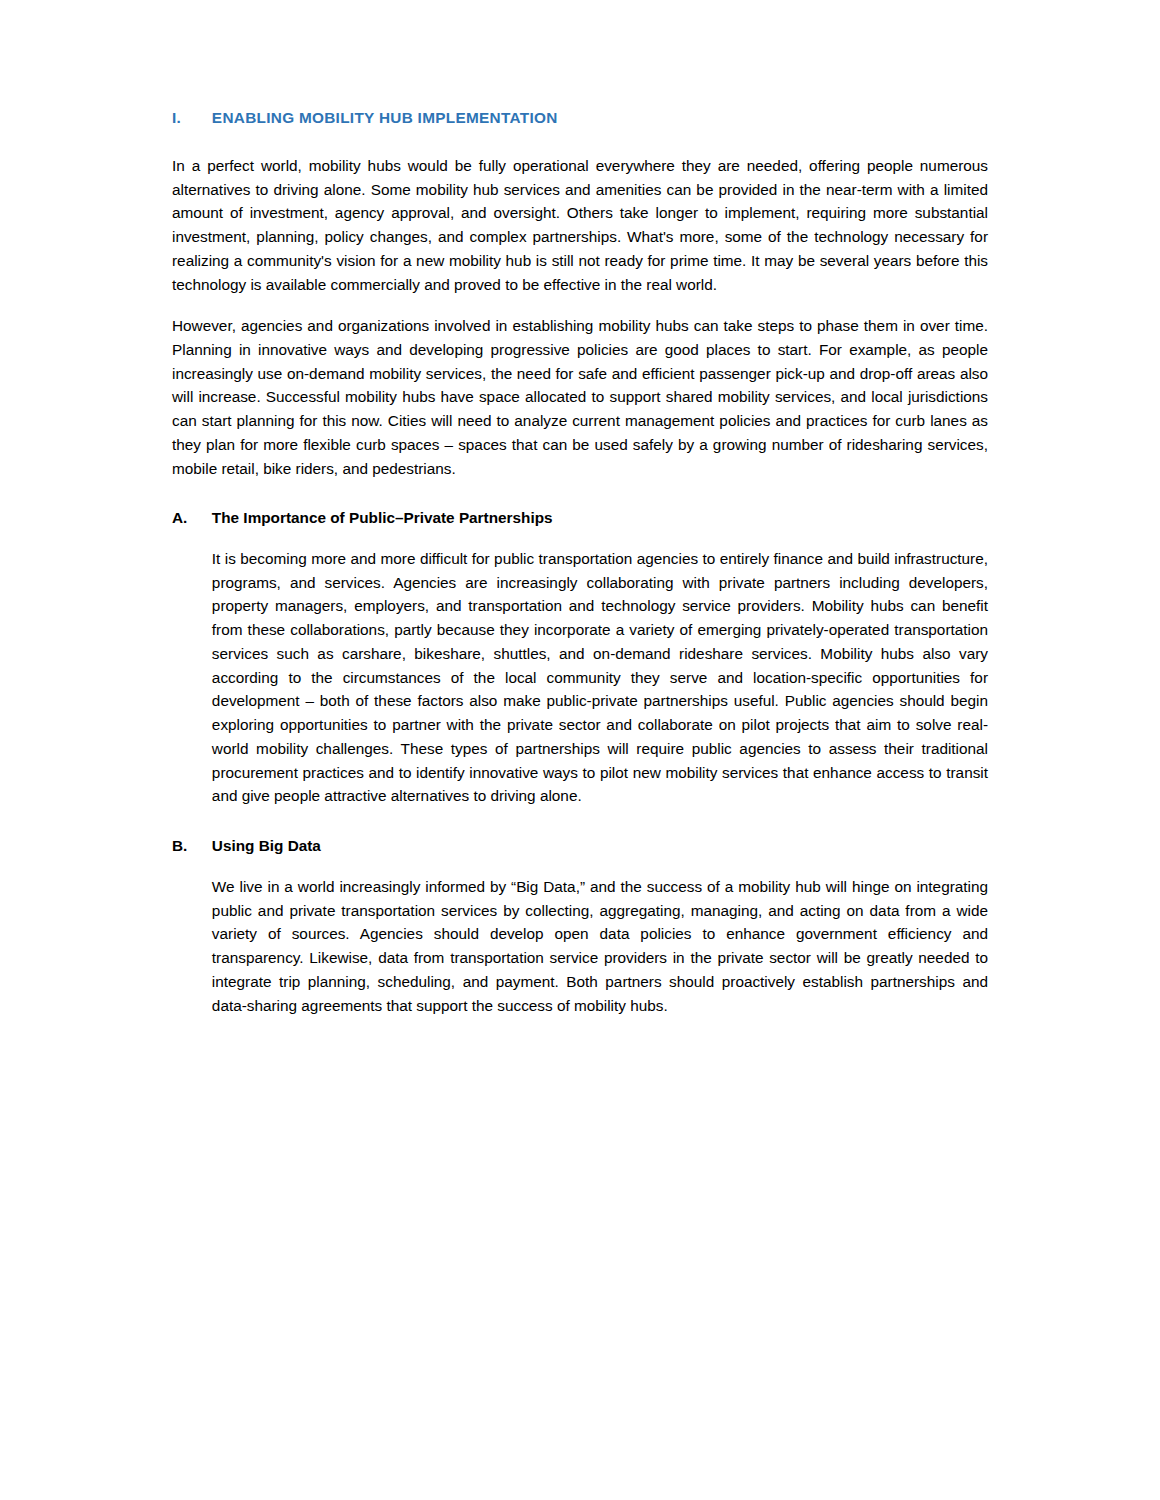I. ENABLING MOBILITY HUB IMPLEMENTATION
In a perfect world, mobility hubs would be fully operational everywhere they are needed, offering people numerous alternatives to driving alone. Some mobility hub services and amenities can be provided in the near-term with a limited amount of investment, agency approval, and oversight. Others take longer to implement, requiring more substantial investment, planning, policy changes, and complex partnerships. What's more, some of the technology necessary for realizing a community's vision for a new mobility hub is still not ready for prime time. It may be several years before this technology is available commercially and proved to be effective in the real world.
However, agencies and organizations involved in establishing mobility hubs can take steps to phase them in over time. Planning in innovative ways and developing progressive policies are good places to start. For example, as people increasingly use on-demand mobility services, the need for safe and efficient passenger pick-up and drop-off areas also will increase. Successful mobility hubs have space allocated to support shared mobility services, and local jurisdictions can start planning for this now. Cities will need to analyze current management policies and practices for curb lanes as they plan for more flexible curb spaces – spaces that can be used safely by a growing number of ridesharing services, mobile retail, bike riders, and pedestrians.
A. The Importance of Public–Private Partnerships
It is becoming more and more difficult for public transportation agencies to entirely finance and build infrastructure, programs, and services. Agencies are increasingly collaborating with private partners including developers, property managers, employers, and transportation and technology service providers. Mobility hubs can benefit from these collaborations, partly because they incorporate a variety of emerging privately-operated transportation services such as carshare, bikeshare, shuttles, and on-demand rideshare services. Mobility hubs also vary according to the circumstances of the local community they serve and location-specific opportunities for development – both of these factors also make public-private partnerships useful. Public agencies should begin exploring opportunities to partner with the private sector and collaborate on pilot projects that aim to solve real-world mobility challenges. These types of partnerships will require public agencies to assess their traditional procurement practices and to identify innovative ways to pilot new mobility services that enhance access to transit and give people attractive alternatives to driving alone.
B. Using Big Data
We live in a world increasingly informed by “Big Data,” and the success of a mobility hub will hinge on integrating public and private transportation services by collecting, aggregating, managing, and acting on data from a wide variety of sources. Agencies should develop open data policies to enhance government efficiency and transparency. Likewise, data from transportation service providers in the private sector will be greatly needed to integrate trip planning, scheduling, and payment. Both partners should proactively establish partnerships and data-sharing agreements that support the success of mobility hubs.